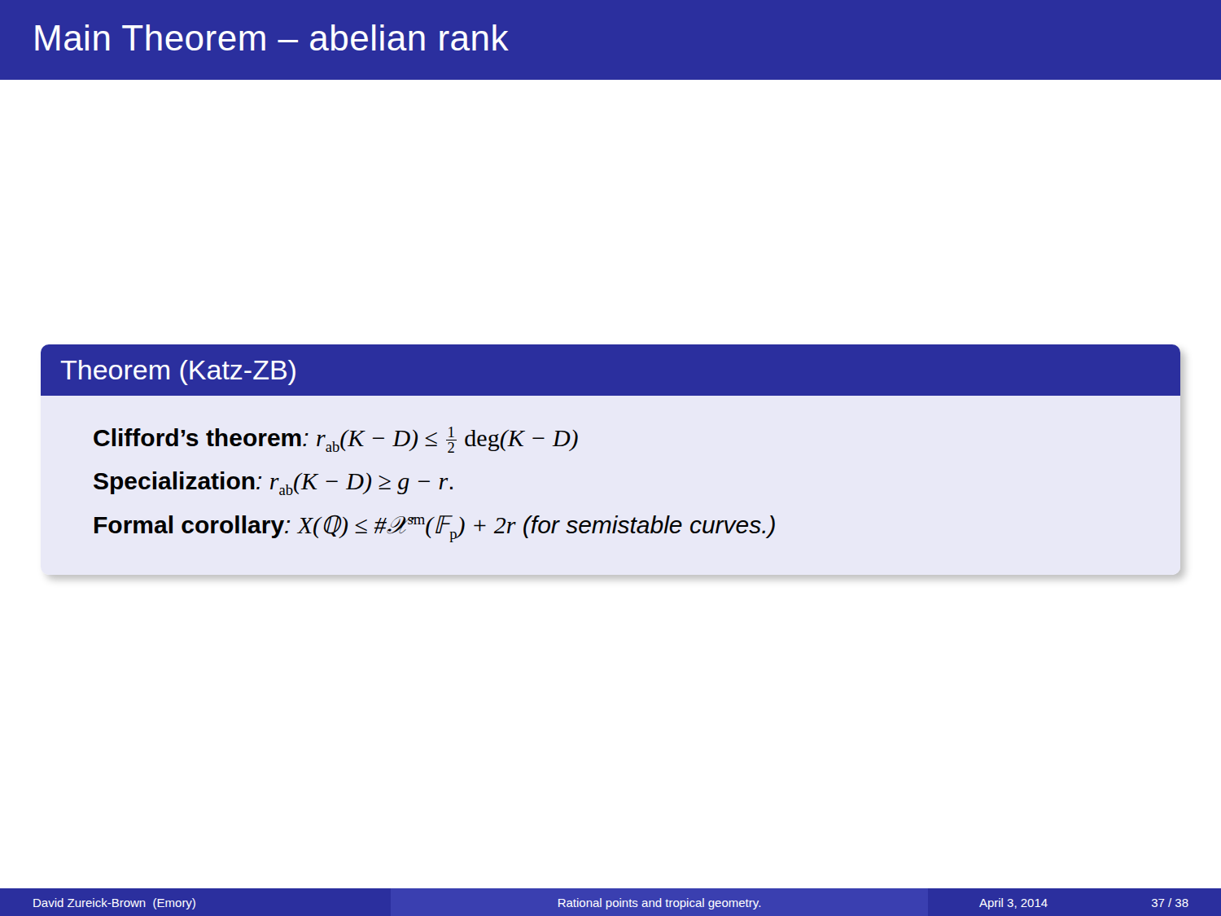Main Theorem – abelian rank
Theorem (Katz-ZB)
Clifford’s theorem: rab(K − D) ≤ 12 deg(K − D)
Specialization: rab(K − D) ≥ g − r.
Formal corollary: X(ℚ) ≤ #𝒳sm(𝔽p) + 2r (for semistable curves.)
David Zureick-Brown (Emory)
Rational points and tropical geometry.
April 3, 2014
37 / 38